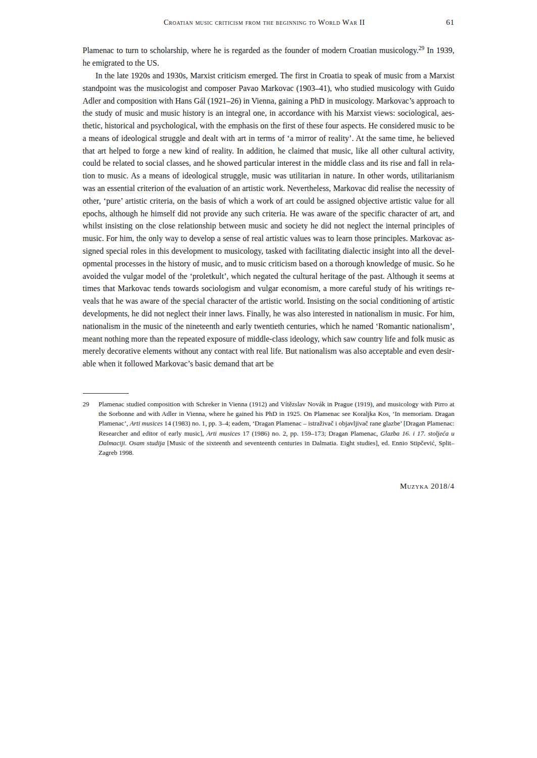Croatian music criticism from the beginning to World War II 61
Plamenac to turn to scholarship, where he is regarded as the founder of modern Croatian musicology.29 In 1939, he emigrated to the US.
In the late 1920s and 1930s, Marxist criticism emerged. The first in Croatia to speak of music from a Marxist standpoint was the musicologist and composer Pavao Markovac (1903–41), who studied musicology with Guido Adler and composition with Hans Gál (1921–26) in Vienna, gaining a PhD in musicology. Markovac’s approach to the study of music and music history is an integral one, in accordance with his Marxist views: sociological, aesthetic, historical and psychological, with the emphasis on the first of these four aspects. He considered music to be a means of ideological struggle and dealt with art in terms of ‘a mirror of reality’. At the same time, he believed that art helped to forge a new kind of reality. In addition, he claimed that music, like all other cultural activity, could be related to social classes, and he showed particular interest in the middle class and its rise and fall in relation to music. As a means of ideological struggle, music was utilitarian in nature. In other words, utilitarianism was an essential criterion of the evaluation of an artistic work. Nevertheless, Markovac did realise the necessity of other, ‘pure’ artistic criteria, on the basis of which a work of art could be assigned objective artistic value for all epochs, although he himself did not provide any such criteria. He was aware of the specific character of art, and whilst insisting on the close relationship between music and society he did not neglect the internal principles of music. For him, the only way to develop a sense of real artistic values was to learn those principles. Markovac assigned special roles in this development to musicology, tasked with facilitating dialectic insight into all the developmental processes in the history of music, and to music criticism based on a thorough knowledge of music. So he avoided the vulgar model of the ‘proletkult’, which negated the cultural heritage of the past. Although it seems at times that Markovac tends towards sociologism and vulgar economism, a more careful study of his writings reveals that he was aware of the special character of the artistic world. Insisting on the social conditioning of artistic developments, he did not neglect their inner laws. Finally, he was also interested in nationalism in music. For him, nationalism in the music of the nineteenth and early twentieth centuries, which he named ‘Romantic nationalism’, meant nothing more than the repeated exposure of middle-class ideology, which saw country life and folk music as merely decorative elements without any contact with real life. But nationalism was also acceptable and even desirable when it followed Markovac’s basic demand that art be
Plamenac studied composition with Schreker in Vienna (1912) and Vítězslav Novák in Prague (1919), and musicology with Pirro at the Sorbonne and with Adler in Vienna, where he gained his PhD in 1925. On Plamenac see Koraljka Kos, ‘In memoriam. Dragan Plamenac’, Arti musices 14 (1983) no. 1, pp. 3–4; eadem, ‘Dragan Plamenac – istraživač i objavljivač rane glazbe’ [Dragan Plamenac: Researcher and editor of early music], Arti musices 17 (1986) no. 2, pp. 159–173; Dragan Plamenac, Glazba 16. i 17. stoljeća u Dalmaciji. Osam studija [Music of the sixteenth and seventeenth centuries in Dalmatia. Eight studies], ed. Ennio Stipčević, Split–Zagreb 1998.
Muzyka 2018/4